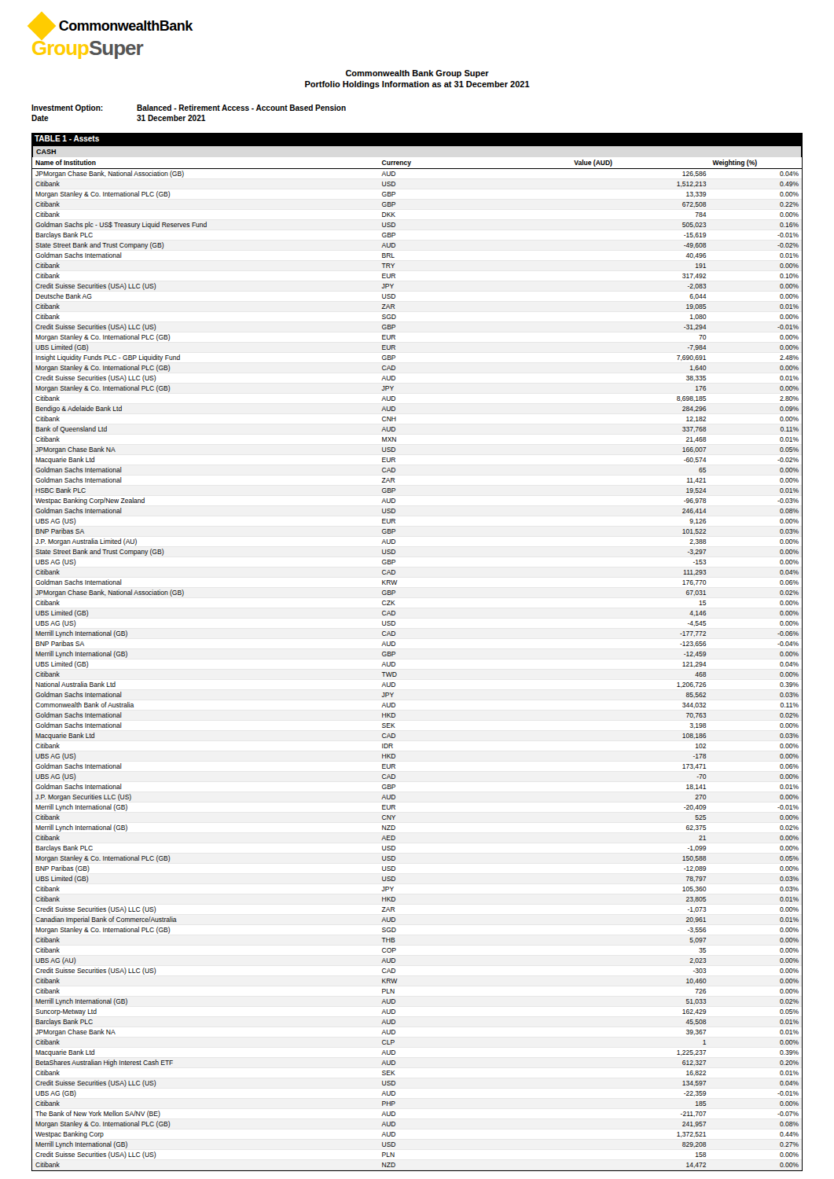Commonwealth Bank
Group Super
Commonwealth Bank Group Super
Portfolio Holdings Information as at 31 December 2021
| Investment Option: | Balanced - Retirement Access - Account Based Pension |
| Date | 31 December 2021 |
TABLE 1 - Assets
CASH
| Name of Institution | Currency | Value (AUD) | Weighting (%) |
| --- | --- | --- | --- |
| JPMorgan Chase Bank, National Association (GB) | AUD | 126,586 | 0.04% |
| Citibank | USD | 1,512,213 | 0.49% |
| Morgan Stanley & Co. International PLC (GB) | GBP | 13,339 | 0.00% |
| Citibank | GBP | 672,508 | 0.22% |
| Citibank | DKK | 784 | 0.00% |
| Goldman Sachs plc - US$ Treasury Liquid Reserves Fund | USD | 505,023 | 0.16% |
| Barclays Bank PLC | GBP | -15,619 | -0.01% |
| State Street Bank and Trust Company (GB) | AUD | -49,608 | -0.02% |
| Goldman Sachs International | BRL | 40,496 | 0.01% |
| Citibank | TRY | 191 | 0.00% |
| Citibank | EUR | 317,492 | 0.10% |
| Credit Suisse Securities (USA) LLC (US) | JPY | -2,083 | 0.00% |
| Deutsche Bank AG | USD | 6,044 | 0.00% |
| Citibank | ZAR | 19,085 | 0.01% |
| Citibank | SGD | 1,080 | 0.00% |
| Credit Suisse Securities (USA) LLC (US) | GBP | -31,294 | -0.01% |
| Morgan Stanley & Co. International PLC (GB) | EUR | 70 | 0.00% |
| UBS Limited (GB) | EUR | -7,984 | 0.00% |
| Insight Liquidity Funds PLC - GBP Liquidity Fund | GBP | 7,690,691 | 2.48% |
| Morgan Stanley & Co. International PLC (GB) | CAD | 1,640 | 0.00% |
| Credit Suisse Securities (USA) LLC (US) | AUD | 38,335 | 0.01% |
| Morgan Stanley & Co. International PLC (GB) | JPY | 176 | 0.00% |
| Citibank | AUD | 8,698,185 | 2.80% |
| Bendigo & Adelaide Bank Ltd | AUD | 284,296 | 0.09% |
| Citibank | CNH | 12,182 | 0.00% |
| Bank of Queensland Ltd | AUD | 337,768 | 0.11% |
| Citibank | MXN | 21,468 | 0.01% |
| JPMorgan Chase Bank NA | USD | 166,007 | 0.05% |
| Macquarie Bank Ltd | EUR | -60,574 | -0.02% |
| Goldman Sachs International | CAD | 65 | 0.00% |
| Goldman Sachs International | ZAR | 11,421 | 0.00% |
| HSBC Bank PLC | GBP | 19,524 | 0.01% |
| Westpac Banking Corp/New Zealand | AUD | -96,978 | -0.03% |
| Goldman Sachs International | USD | 246,414 | 0.08% |
| UBS AG (US) | EUR | 9,126 | 0.00% |
| BNP Paribas SA | GBP | 101,522 | 0.03% |
| J.P. Morgan Australia Limited (AU) | AUD | 2,388 | 0.00% |
| State Street Bank and Trust Company (GB) | USD | -3,297 | 0.00% |
| UBS AG (US) | GBP | -153 | 0.00% |
| Citibank | CAD | 111,293 | 0.04% |
| Goldman Sachs International | KRW | 176,770 | 0.06% |
| JPMorgan Chase Bank, National Association (GB) | GBP | 67,031 | 0.02% |
| Citibank | CZK | 15 | 0.00% |
| UBS Limited (GB) | CAD | 4,146 | 0.00% |
| UBS AG (US) | USD | -4,545 | 0.00% |
| Merrill Lynch International (GB) | CAD | -177,772 | -0.06% |
| BNP Paribas SA | AUD | -123,656 | -0.04% |
| Merrill Lynch International (GB) | GBP | -12,459 | 0.00% |
| UBS Limited (GB) | AUD | 121,294 | 0.04% |
| Citibank | TWD | 468 | 0.00% |
| National Australia Bank Ltd | AUD | 1,206,726 | 0.39% |
| Goldman Sachs International | JPY | 85,562 | 0.03% |
| Commonwealth Bank of Australia | AUD | 344,032 | 0.11% |
| Goldman Sachs International | HKD | 70,763 | 0.02% |
| Goldman Sachs International | SEK | 3,198 | 0.00% |
| Macquarie Bank Ltd | CAD | 108,186 | 0.03% |
| Citibank | IDR | 102 | 0.00% |
| UBS AG (US) | HKD | -178 | 0.00% |
| Goldman Sachs International | EUR | 173,471 | 0.06% |
| UBS AG (US) | CAD | -70 | 0.00% |
| Goldman Sachs International | GBP | 18,141 | 0.01% |
| J.P. Morgan Securities LLC (US) | AUD | 270 | 0.00% |
| Merrill Lynch International (GB) | EUR | -20,409 | -0.01% |
| Citibank | CNY | 525 | 0.00% |
| Merrill Lynch International (GB) | NZD | 62,375 | 0.02% |
| Citibank | AED | 21 | 0.00% |
| Barclays Bank PLC | USD | -1,099 | 0.00% |
| Morgan Stanley & Co. International PLC (GB) | USD | 150,588 | 0.05% |
| BNP Paribas (GB) | USD | -12,089 | 0.00% |
| UBS Limited (GB) | USD | 78,797 | 0.03% |
| Citibank | JPY | 105,360 | 0.03% |
| Citibank | HKD | 23,805 | 0.01% |
| Credit Suisse Securities (USA) LLC (US) | ZAR | -1,073 | 0.00% |
| Canadian Imperial Bank of Commerce/Australia | AUD | 20,961 | 0.01% |
| Morgan Stanley & Co. International PLC (GB) | SGD | -3,556 | 0.00% |
| Citibank | THB | 5,097 | 0.00% |
| Citibank | COP | 35 | 0.00% |
| UBS AG (AU) | AUD | 2,023 | 0.00% |
| Credit Suisse Securities (USA) LLC (US) | CAD | -303 | 0.00% |
| Citibank | KRW | 10,460 | 0.00% |
| Citibank | PLN | 726 | 0.00% |
| Merrill Lynch International (GB) | AUD | 51,033 | 0.02% |
| Suncorp-Metway Ltd | AUD | 162,429 | 0.05% |
| Barclays Bank PLC | AUD | 45,508 | 0.01% |
| JPMorgan Chase Bank NA | AUD | 39,367 | 0.01% |
| Citibank | CLP | 1 | 0.00% |
| Macquarie Bank Ltd | AUD | 1,225,237 | 0.39% |
| BetaShares Australian High Interest Cash ETF | AUD | 612,327 | 0.20% |
| Citibank | SEK | 16,822 | 0.01% |
| Credit Suisse Securities (USA) LLC (US) | USD | 134,597 | 0.04% |
| UBS AG (GB) | AUD | -22,359 | -0.01% |
| Citibank | PHP | 185 | 0.00% |
| The Bank of New York Mellon SA/NV (BE) | AUD | -211,707 | -0.07% |
| Morgan Stanley & Co. International PLC (GB) | AUD | 241,957 | 0.08% |
| Westpac Banking Corp | AUD | 1,372,521 | 0.44% |
| Merrill Lynch International (GB) | USD | 829,208 | 0.27% |
| Credit Suisse Securities (USA) LLC (US) | PLN | 158 | 0.00% |
| Citibank | NZD | 14,472 | 0.00% |